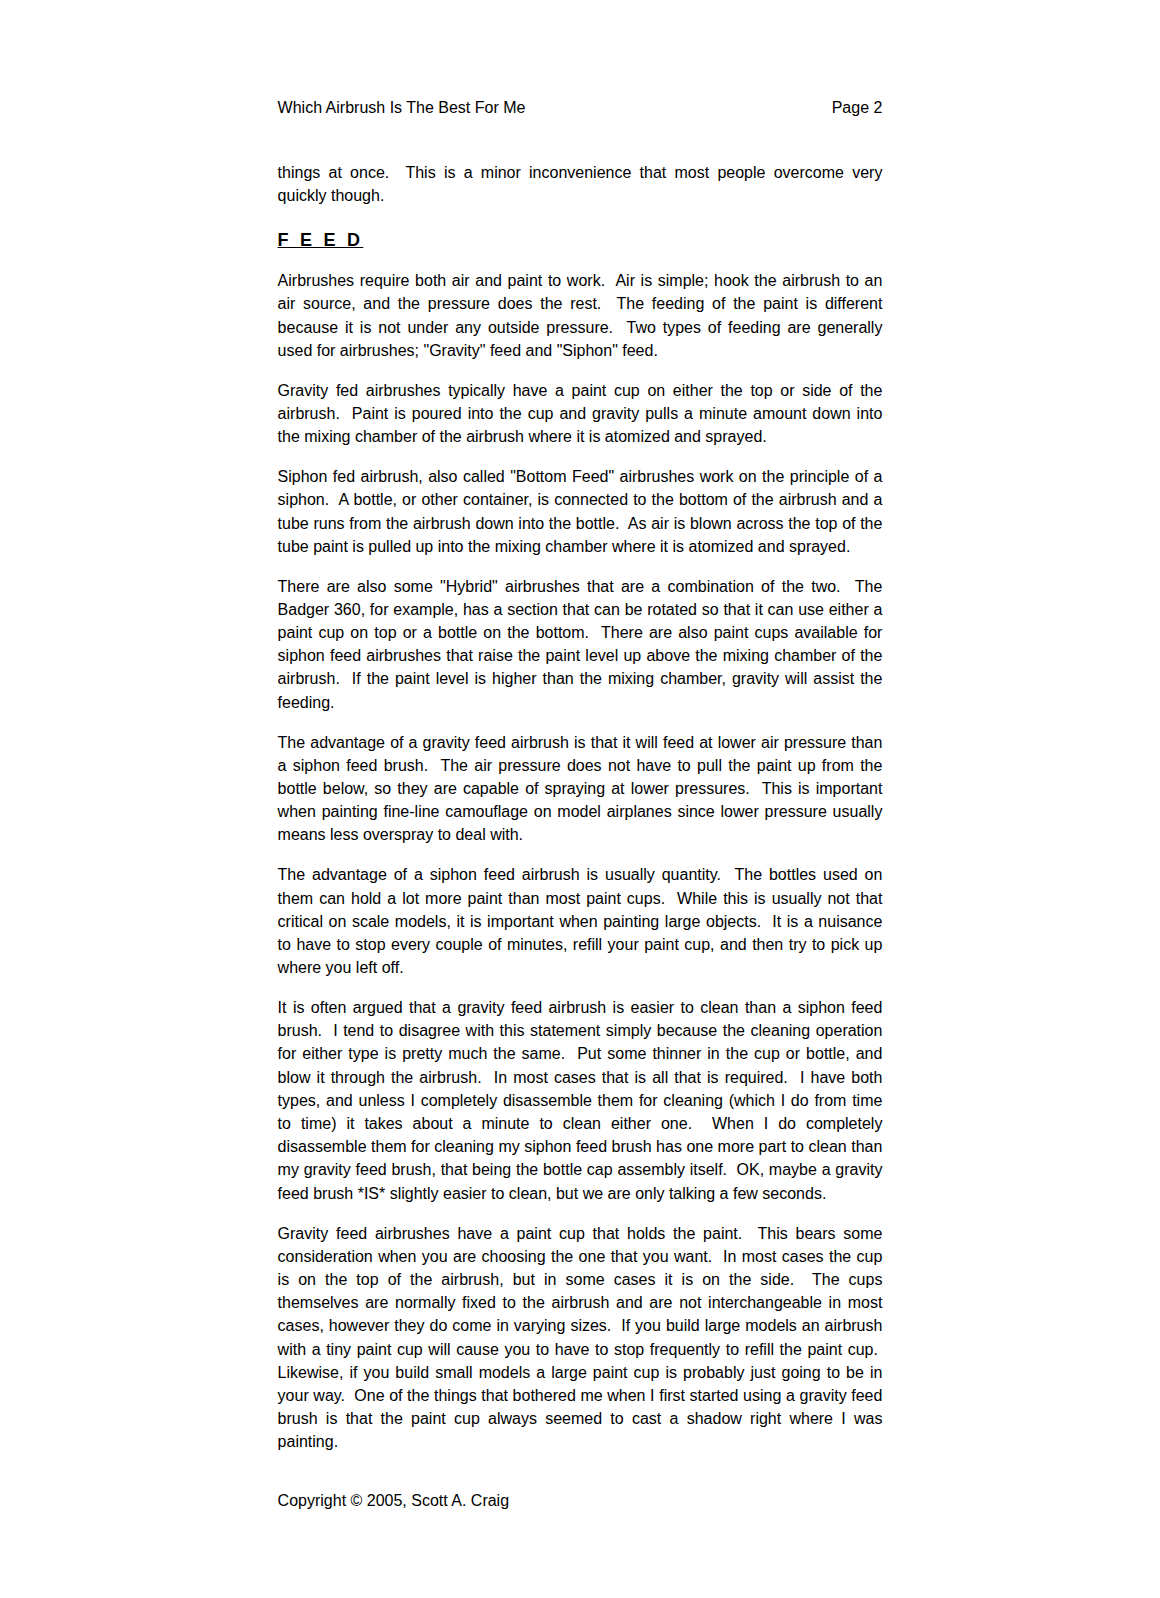Which Airbrush Is The Best For Me Page 2
things at once. This is a minor inconvenience that most people overcome very quickly though.
F E E D
Airbrushes require both air and paint to work. Air is simple; hook the airbrush to an air source, and the pressure does the rest. The feeding of the paint is different because it is not under any outside pressure. Two types of feeding are generally used for airbrushes; "Gravity" feed and "Siphon" feed.
Gravity fed airbrushes typically have a paint cup on either the top or side of the airbrush. Paint is poured into the cup and gravity pulls a minute amount down into the mixing chamber of the airbrush where it is atomized and sprayed.
Siphon fed airbrush, also called "Bottom Feed" airbrushes work on the principle of a siphon. A bottle, or other container, is connected to the bottom of the airbrush and a tube runs from the airbrush down into the bottle. As air is blown across the top of the tube paint is pulled up into the mixing chamber where it is atomized and sprayed.
There are also some "Hybrid" airbrushes that are a combination of the two. The Badger 360, for example, has a section that can be rotated so that it can use either a paint cup on top or a bottle on the bottom. There are also paint cups available for siphon feed airbrushes that raise the paint level up above the mixing chamber of the airbrush. If the paint level is higher than the mixing chamber, gravity will assist the feeding.
The advantage of a gravity feed airbrush is that it will feed at lower air pressure than a siphon feed brush. The air pressure does not have to pull the paint up from the bottle below, so they are capable of spraying at lower pressures. This is important when painting fine-line camouflage on model airplanes since lower pressure usually means less overspray to deal with.
The advantage of a siphon feed airbrush is usually quantity. The bottles used on them can hold a lot more paint than most paint cups. While this is usually not that critical on scale models, it is important when painting large objects. It is a nuisance to have to stop every couple of minutes, refill your paint cup, and then try to pick up where you left off.
It is often argued that a gravity feed airbrush is easier to clean than a siphon feed brush. I tend to disagree with this statement simply because the cleaning operation for either type is pretty much the same. Put some thinner in the cup or bottle, and blow it through the airbrush. In most cases that is all that is required. I have both types, and unless I completely disassemble them for cleaning (which I do from time to time) it takes about a minute to clean either one. When I do completely disassemble them for cleaning my siphon feed brush has one more part to clean than my gravity feed brush, that being the bottle cap assembly itself. OK, maybe a gravity feed brush *IS* slightly easier to clean, but we are only talking a few seconds.
Gravity feed airbrushes have a paint cup that holds the paint. This bears some consideration when you are choosing the one that you want. In most cases the cup is on the top of the airbrush, but in some cases it is on the side. The cups themselves are normally fixed to the airbrush and are not interchangeable in most cases, however they do come in varying sizes. If you build large models an airbrush with a tiny paint cup will cause you to have to stop frequently to refill the paint cup. Likewise, if you build small models a large paint cup is probably just going to be in your way. One of the things that bothered me when I first started using a gravity feed brush is that the paint cup always seemed to cast a shadow right where I was painting.
Copyright © 2005, Scott A. Craig